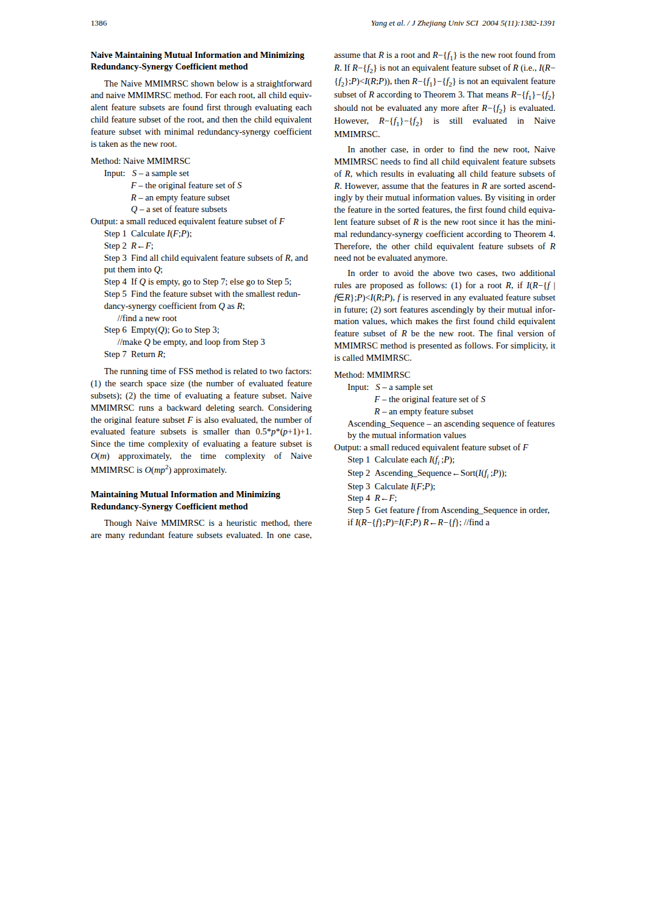1386 Yang et al. / J Zhejiang Univ SCI 2004 5(11):1382-1391
Naive Maintaining Mutual Information and Minimizing Redundancy-Synergy Coefficient method
The Naive MMIMRSC shown below is a straightforward and naive MMIMRSC method. For each root, all child equivalent feature subsets are found first through evaluating each child feature subset of the root, and then the child equivalent feature subset with minimal redundancy-synergy coefficient is taken as the new root.
Method: Naive MMIMRSC
Input: S – a sample set
F – the original feature set of S
R – an empty feature subset
Q – a set of feature subsets
Output: a small reduced equivalent feature subset of F
Step 1 Calculate I(F;P);
Step 2 R←F;
Step 3 Find all child equivalent feature subsets of R, and put them into Q;
Step 4 If Q is empty, go to Step 7; else go to Step 5;
Step 5 Find the feature subset with the smallest redundancy-synergy coefficient from Q as R;
//find a new root
Step 6 Empty(Q); Go to Step 3;
//make Q be empty, and loop from Step 3
Step 7 Return R;
The running time of FSS method is related to two factors: (1) the search space size (the number of evaluated feature subsets); (2) the time of evaluating a feature subset. Naive MMIMRSC runs a backward deleting search. Considering the original feature subset F is also evaluated, the number of evaluated feature subsets is smaller than 0.5*p*(p+1)+1. Since the time complexity of evaluating a feature subset is O(m) approximately, the time complexity of Naive MMIMRSC is O(mp2) approximately.
Maintaining Mutual Information and Minimizing Redundancy-Synergy Coefficient method
Though Naive MMIMRSC is a heuristic method, there are many redundant feature subsets evaluated. In one case, assume that R is a root and R−{f1} is the new root found from R. If R−{f2} is not an equivalent feature subset of R (i.e., I(R−{f2};P)<I(R;P)), then R−{f1}−{f2} is not an equivalent feature subset of R according to Theorem 3. That means R−{f1}−{f2} should not be evaluated any more after R−{f2} is evaluated. However, R−{f1}−{f2} is still evaluated in Naive MMIMRSC.
In another case, in order to find the new root, Naive MMIMRSC needs to find all child equivalent feature subsets of R, which results in evaluating all child feature subsets of R. However, assume that the features in R are sorted ascendingly by their mutual information values. By visiting in order the feature in the sorted features, the first found child equivalent feature subset of R is the new root since it has the minimal redundancy-synergy coefficient according to Theorem 4. Therefore, the other child equivalent feature subsets of R need not be evaluated anymore.
In order to avoid the above two cases, two additional rules are proposed as follows: (1) for a root R, if I(R−{f | f∈R};P)<I(R;P), f is reserved in any evaluated feature subset in future; (2) sort features ascendingly by their mutual information values, which makes the first found child equivalent feature subset of R be the new root. The final version of MMIMRSC method is presented as follows. For simplicity, it is called MMIMRSC.
Method: MMIMRSC
Input: S – a sample set
F – the original feature set of S
R – an empty feature subset
Ascending_Sequence – an ascending sequence of features by the mutual information values
Output: a small reduced equivalent feature subset of F
Step 1 Calculate each I(fi ;P);
Step 2 Ascending_Sequence←Sort(I(fi ;P));
Step 3 Calculate I(F;P);
Step 4 R←F;
Step 5 Get feature f from Ascending_Sequence in order, if I(R−{f};P)=I(F;P) R←R−{f}; //find a